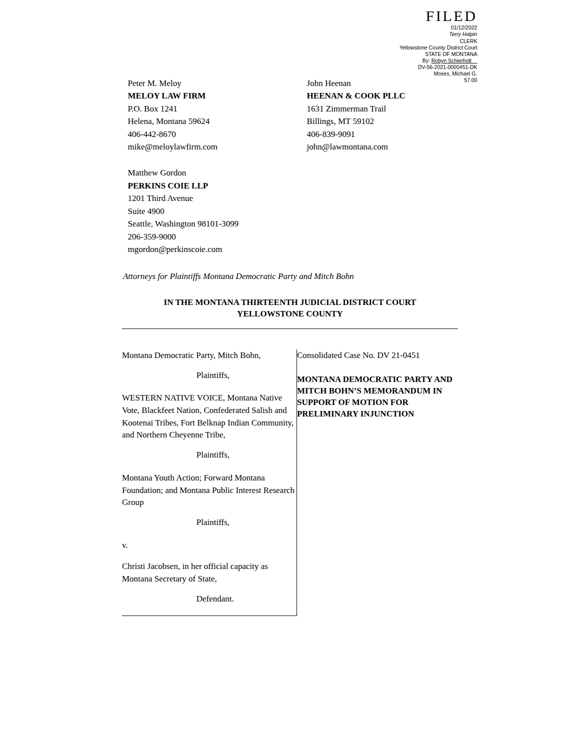FILED
01/12/2022
Terry Halpin
CLERK
Yellowstone County District Court
STATE OF MONTANA
By: Robyn Schierholt
DV-56-2021-0000451-DK
Moses, Michael G.
57.00
Peter M. Meloy
Meloy Law Firm
P.O. Box 1241
Helena, Montana 59624
406-442-8670
mike@meloylawfirm.com
Matthew Gordon
Perkins Coie LLP
1201 Third Avenue
Suite 4900
Seattle, Washington 98101-3099
206-359-9000
mgordon@perkinscoie.com
John Heenan
Heenan & Cook PLLC
1631 Zimmerman Trail
Billings, MT 59102
406-839-9091
john@lawmontana.com
Attorneys for Plaintiffs Montana Democratic Party and Mitch Bohn
IN THE MONTANA THIRTEENTH JUDICIAL DISTRICT COURT
YELLOWSTONE COUNTY
| Montana Democratic Party, Mitch Bohn, Plaintiffs, WESTERN NATIVE VOICE, Montana Native Vote, Blackfeet Nation, Confederated Salish and Kootenai Tribes, Fort Belknap Indian Community, and Northern Cheyenne Tribe, Plaintiffs, Montana Youth Action; Forward Montana Foundation; and Montana Public Interest Research Group Plaintiffs, v. Christi Jacobsen, in her official capacity as Montana Secretary of State, Defendant. | Consolidated Case No. DV 21-0451 Montana Democratic Party and Mitch Bohn’s Memorandum in Support of Motion for Preliminary Injunction |